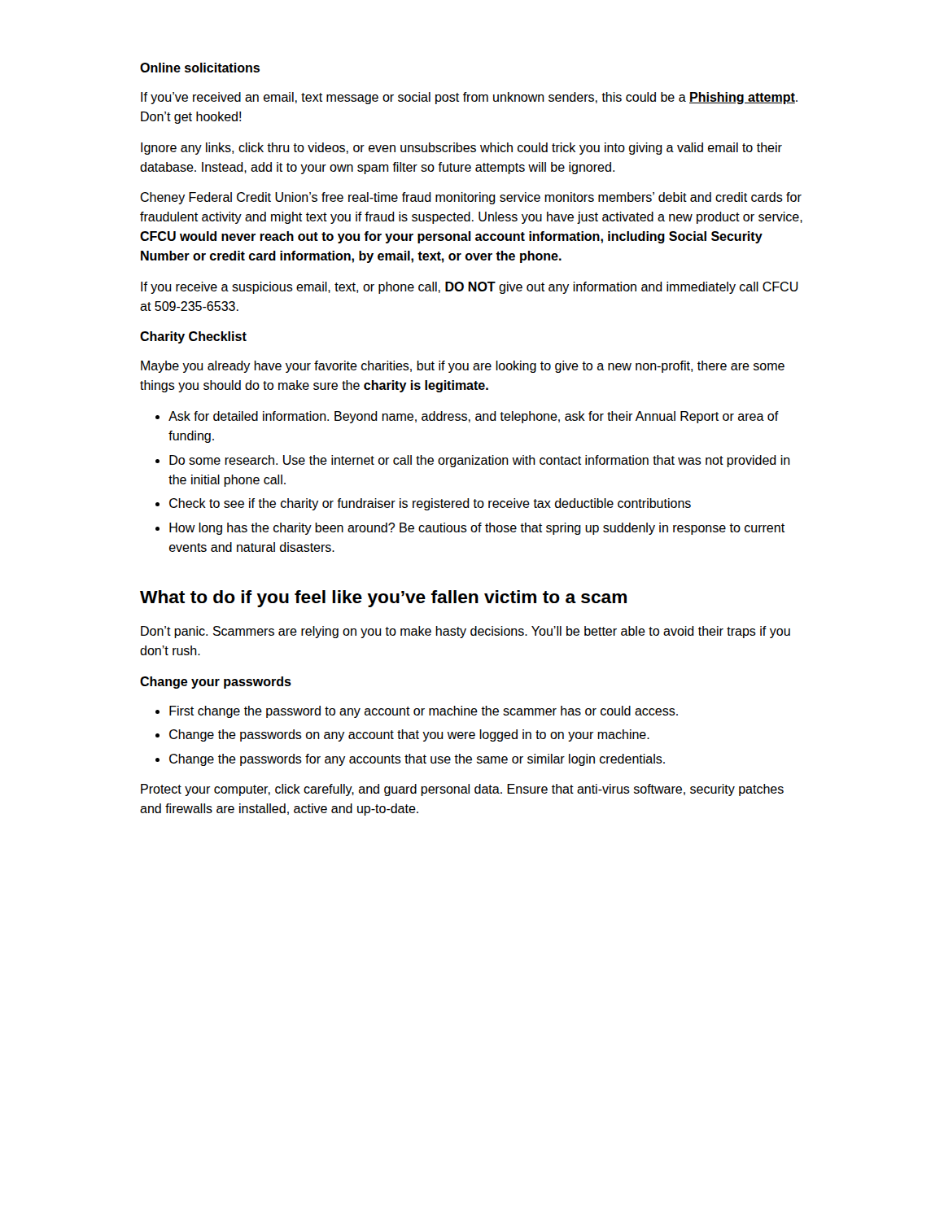Online solicitations
If you’ve received an email, text message or social post from unknown senders, this could be a Phishing attempt. Don’t get hooked!
Ignore any links, click thru to videos, or even unsubscribes which could trick you into giving a valid email to their database. Instead, add it to your own spam filter so future attempts will be ignored.
Cheney Federal Credit Union’s free real-time fraud monitoring service monitors members’ debit and credit cards for fraudulent activity and might text you if fraud is suspected. Unless you have just activated a new product or service, CFCU would never reach out to you for your personal account information, including Social Security Number or credit card information, by email, text, or over the phone.
If you receive a suspicious email, text, or phone call, DO NOT give out any information and immediately call CFCU at 509-235-6533.
Charity Checklist
Maybe you already have your favorite charities, but if you are looking to give to a new non-profit, there are some things you should do to make sure the charity is legitimate.
Ask for detailed information. Beyond name, address, and telephone, ask for their Annual Report or area of funding.
Do some research. Use the internet or call the organization with contact information that was not provided in the initial phone call.
Check to see if the charity or fundraiser is registered to receive tax deductible contributions
How long has the charity been around? Be cautious of those that spring up suddenly in response to current events and natural disasters.
What to do if you feel like you’ve fallen victim to a scam
Don’t panic. Scammers are relying on you to make hasty decisions. You’ll be better able to avoid their traps if you don’t rush.
Change your passwords
First change the password to any account or machine the scammer has or could access.
Change the passwords on any account that you were logged in to on your machine.
Change the passwords for any accounts that use the same or similar login credentials.
Protect your computer, click carefully, and guard personal data. Ensure that anti-virus software, security patches and firewalls are installed, active and up-to-date.